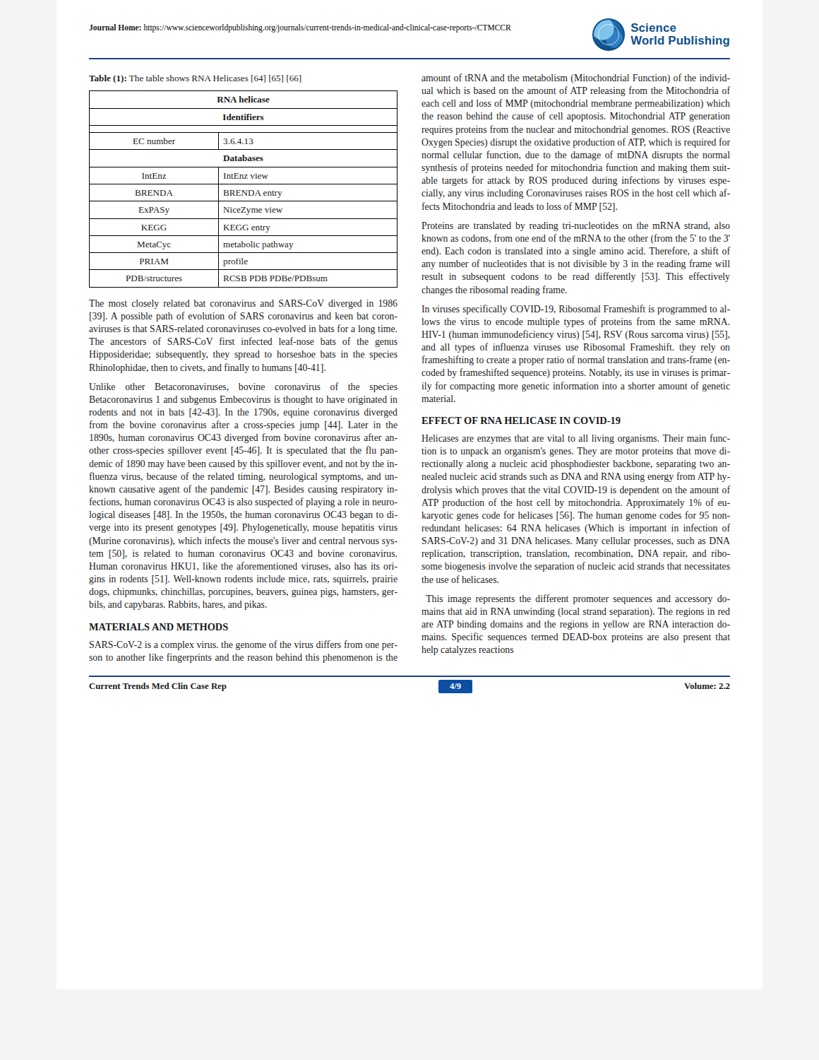Journal Home: https://www.scienceworldpublishing.org/journals/current-trends-in-medical-and-clinical-case-reports-/CTMCCR
Science
World Publishing
Table (1): The table shows RNA Helicases [64] [65] [66]
| RNA helicase |
| --- |
| Identifiers |
| EC number | 3.6.4.13 |
| Databases |
| IntEnz | IntEnz view |
| BRENDA | BRENDA entry |
| ExPASy | NiceZyme view |
| KEGG | KEGG entry |
| MetaCyc | metabolic pathway |
| PRIAM | profile |
| PDB/structures | RCSB PDB PDBe/PDBsum |
The most closely related bat coronavirus and SARS-CoV diverged in 1986 [39]. A possible path of evolution of SARS coronavirus and keen bat coronaviruses is that SARS-related coronaviruses co-evolved in bats for a long time. The ancestors of SARS-CoV first infected leaf-nose bats of the genus Hipposideridae; subsequently, they spread to horseshoe bats in the species Rhinolophidae, then to civets, and finally to humans [40-41].
Unlike other Betacoronaviruses, bovine coronavirus of the species Betacoronavirus 1 and subgenus Embecovirus is thought to have originated in rodents and not in bats [42-43]. In the 1790s, equine coronavirus diverged from the bovine coronavirus after a cross-species jump [44]. Later in the 1890s, human coronavirus OC43 diverged from bovine coronavirus after another cross-species spillover event [45-46]. It is speculated that the flu pandemic of 1890 may have been caused by this spillover event, and not by the influenza virus, because of the related timing, neurological symptoms, and unknown causative agent of the pandemic [47]. Besides causing respiratory infections, human coronavirus OC43 is also suspected of playing a role in neurological diseases [48]. In the 1950s, the human coronavirus OC43 began to diverge into its present genotypes [49]. Phylogenetically, mouse hepatitis virus (Murine coronavirus), which infects the mouse's liver and central nervous system [50], is related to human coronavirus OC43 and bovine coronavirus. Human coronavirus HKU1, like the aforementioned viruses, also has its origins in rodents [51]. Well-known rodents include mice, rats, squirrels, prairie dogs, chipmunks, chinchillas, porcupines, beavers, guinea pigs, hamsters, gerbils, and capybaras. Rabbits, hares, and pikas.
Materials and Methods
SARS-CoV-2 is a complex virus. the genome of the virus differs from one person to another like fingerprints and the reason behind this phenomenon is the amount of tRNA and the metabolism (Mitochondrial Function) of the individual which is based on the amount of ATP releasing from the Mitochondria of each cell and loss of MMP (mitochondrial membrane permeabilization) which the reason behind the cause of cell apoptosis. Mitochondrial ATP generation requires proteins from the nuclear and mitochondrial genomes. ROS (Reactive Oxygen Species) disrupt the oxidative production of ATP, which is required for normal cellular function, due to the damage of mtDNA disrupts the normal synthesis of proteins needed for mitochondria function and making them suitable targets for attack by ROS produced during infections by viruses especially, any virus including Coronaviruses raises ROS in the host cell which affects Mitochondria and leads to loss of MMP [52].
Proteins are translated by reading tri-nucleotides on the mRNA strand, also known as codons, from one end of the mRNA to the other (from the 5' to the 3' end). Each codon is translated into a single amino acid. Therefore, a shift of any number of nucleotides that is not divisible by 3 in the reading frame will result in subsequent codons to be read differently [53]. This effectively changes the ribosomal reading frame.
In viruses specifically COVID-19, Ribosomal Frameshift is programmed to allows the virus to encode multiple types of proteins from the same mRNA. HIV-1 (human immunodeficiency virus) [54], RSV (Rous sarcoma virus) [55], and all types of influenza viruses use Ribosomal Frameshift. they rely on frameshifting to create a proper ratio of normal translation and trans-frame (encoded by frameshifted sequence) proteins. Notably, its use in viruses is primarily for compacting more genetic information into a shorter amount of genetic material.
Effect of RNA Helicase in COVID-19
Helicases are enzymes that are vital to all living organisms. Their main function is to unpack an organism's genes. They are motor proteins that move directionally along a nucleic acid phosphodiester backbone, separating two annealed nucleic acid strands such as DNA and RNA using energy from ATP hydrolysis which proves that the vital COVID-19 is dependent on the amount of ATP production of the host cell by mitochondria. Approximately 1% of eukaryotic genes code for helicases [56]. The human genome codes for 95 non-redundant helicases: 64 RNA helicases (Which is important in infection of SARS-CoV-2) and 31 DNA helicases. Many cellular processes, such as DNA replication, transcription, translation, recombination, DNA repair, and ribosome biogenesis involve the separation of nucleic acid strands that necessitates the use of helicases.
This image represents the different promoter sequences and accessory domains that aid in RNA unwinding (local strand separation). The regions in red are ATP binding domains and the regions in yellow are RNA interaction domains. Specific sequences termed DEAD-box proteins are also present that help catalyzes reactions
Current Trends Med Clin Case Rep
4/9
Volume: 2.2